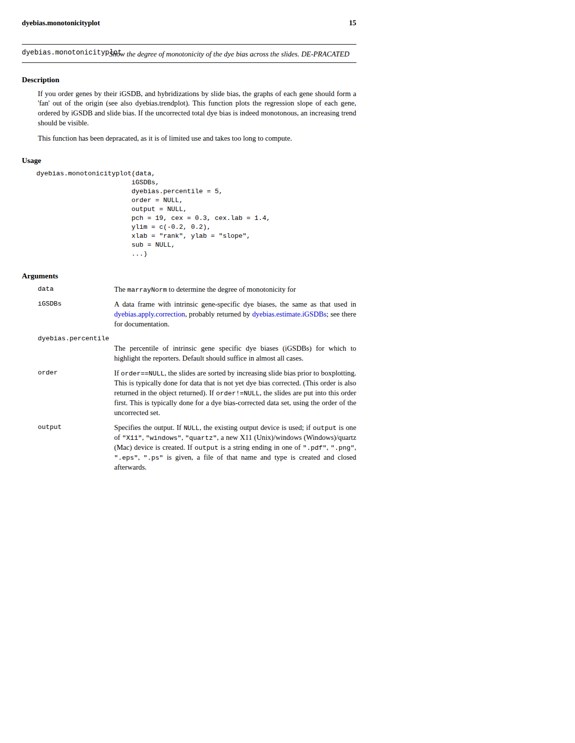dyebias.monotonicityplot 15
dyebias.monotonicityplot
Show the degree of monotonicity of the dye bias across the slides. DE-PRACATED
Description
If you order genes by their iGSDB, and hybridizations by slide bias, the graphs of each gene should form a 'fan' out of the origin (see also dyebias.trendplot). This function plots the regression slope of each gene, ordered by iGSDB and slide bias. If the uncorrected total dye bias is indeed monotonous, an increasing trend should be visible.
This function has been depracated, as it is of limited use and takes too long to compute.
Usage
dyebias.monotonicityplot(data,
                        iGSDBs,
                        dyebias.percentile = 5,
                        order = NULL,
                        output = NULL,
                        pch = 19, cex = 0.3, cex.lab = 1.4,
                        ylim = c(-0.2, 0.2),
                        xlab = "rank", ylab = "slope",
                        sub = NULL,
                        ...)
Arguments
data
The marrayNorm to determine the degree of monotonicity for
iGSDBs
A data frame with intrinsic gene-specific dye biases, the same as that used in dyebias.apply.correction, probably returned by dyebias.estimate.iGSDBs; see there for documentation.
dyebias.percentile
The percentile of intrinsic gene specific dye biases (iGSDBs) for which to highlight the reporters. Default should suffice in almost all cases.
order
If order==NULL, the slides are sorted by increasing slide bias prior to boxplotting. This is typically done for data that is not yet dye bias corrected. (This order is also returned in the object returned). If order!=NULL, the slides are put into this order first. This is typically done for a dye bias-corrected data set, using the order of the uncorrected set.
output
Specifies the output. If NULL, the existing output device is used; if output is one of "X11", "windows", "quartz", a new X11 (Unix)/windows (Windows)/quartz (Mac) device is created. If output is a string ending in one of ".pdf", ".png", ".eps", ".ps" is given, a file of that name and type is created and closed afterwards.